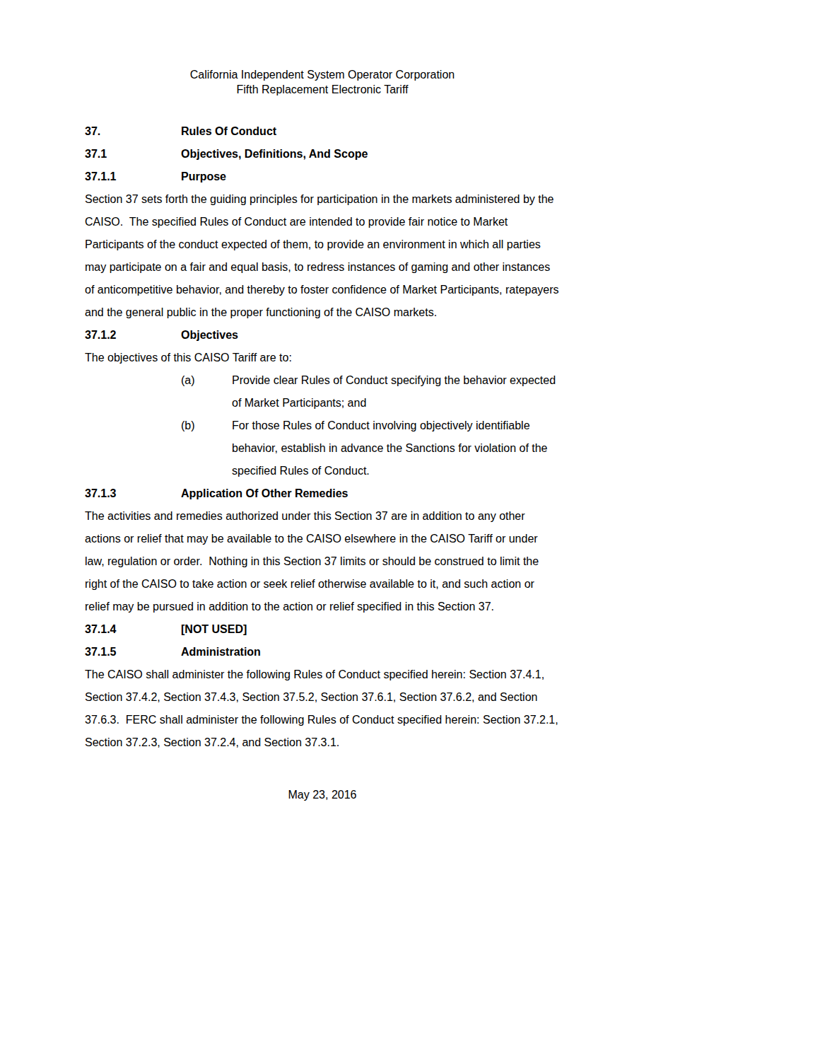California Independent System Operator Corporation
Fifth Replacement Electronic Tariff
37. Rules Of Conduct
37.1 Objectives, Definitions, And Scope
37.1.1 Purpose
Section 37 sets forth the guiding principles for participation in the markets administered by the CAISO. The specified Rules of Conduct are intended to provide fair notice to Market Participants of the conduct expected of them, to provide an environment in which all parties may participate on a fair and equal basis, to redress instances of gaming and other instances of anticompetitive behavior, and thereby to foster confidence of Market Participants, ratepayers and the general public in the proper functioning of the CAISO markets.
37.1.2 Objectives
The objectives of this CAISO Tariff are to:
(a) Provide clear Rules of Conduct specifying the behavior expected of Market Participants; and
(b) For those Rules of Conduct involving objectively identifiable behavior, establish in advance the Sanctions for violation of the specified Rules of Conduct.
37.1.3 Application Of Other Remedies
The activities and remedies authorized under this Section 37 are in addition to any other actions or relief that may be available to the CAISO elsewhere in the CAISO Tariff or under law, regulation or order. Nothing in this Section 37 limits or should be construed to limit the right of the CAISO to take action or seek relief otherwise available to it, and such action or relief may be pursued in addition to the action or relief specified in this Section 37.
37.1.4[NOT USED]
37.1.5 Administration
The CAISO shall administer the following Rules of Conduct specified herein: Section 37.4.1, Section 37.4.2, Section 37.4.3, Section 37.5.2, Section 37.6.1, Section 37.6.2, and Section 37.6.3. FERC shall administer the following Rules of Conduct specified herein: Section 37.2.1, Section 37.2.3, Section 37.2.4, and Section 37.3.1.
May 23, 2016